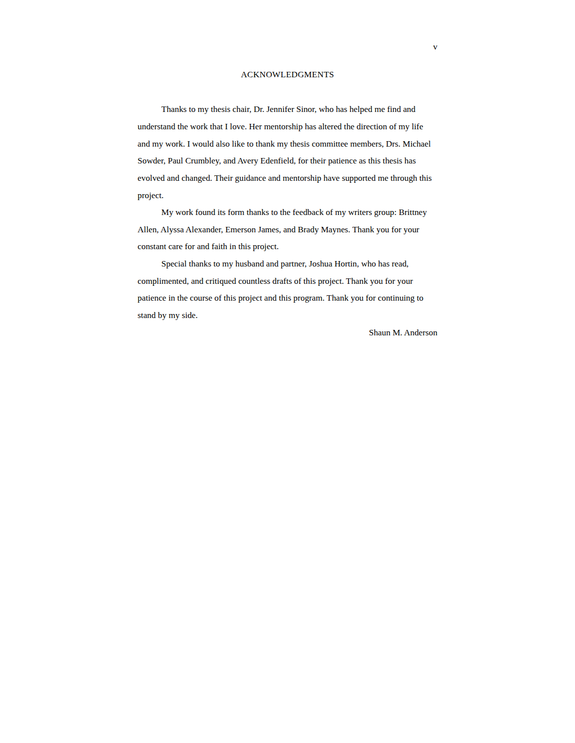v
ACKNOWLEDGMENTS
Thanks to my thesis chair, Dr. Jennifer Sinor, who has helped me find and understand the work that I love. Her mentorship has altered the direction of my life and my work. I would also like to thank my thesis committee members, Drs. Michael Sowder, Paul Crumbley, and Avery Edenfield, for their patience as this thesis has evolved and changed. Their guidance and mentorship have supported me through this project.
My work found its form thanks to the feedback of my writers group: Brittney Allen, Alyssa Alexander, Emerson James, and Brady Maynes. Thank you for your constant care for and faith in this project.
Special thanks to my husband and partner, Joshua Hortin, who has read, complimented, and critiqued countless drafts of this project. Thank you for your patience in the course of this project and this program. Thank you for continuing to stand by my side.
Shaun M. Anderson